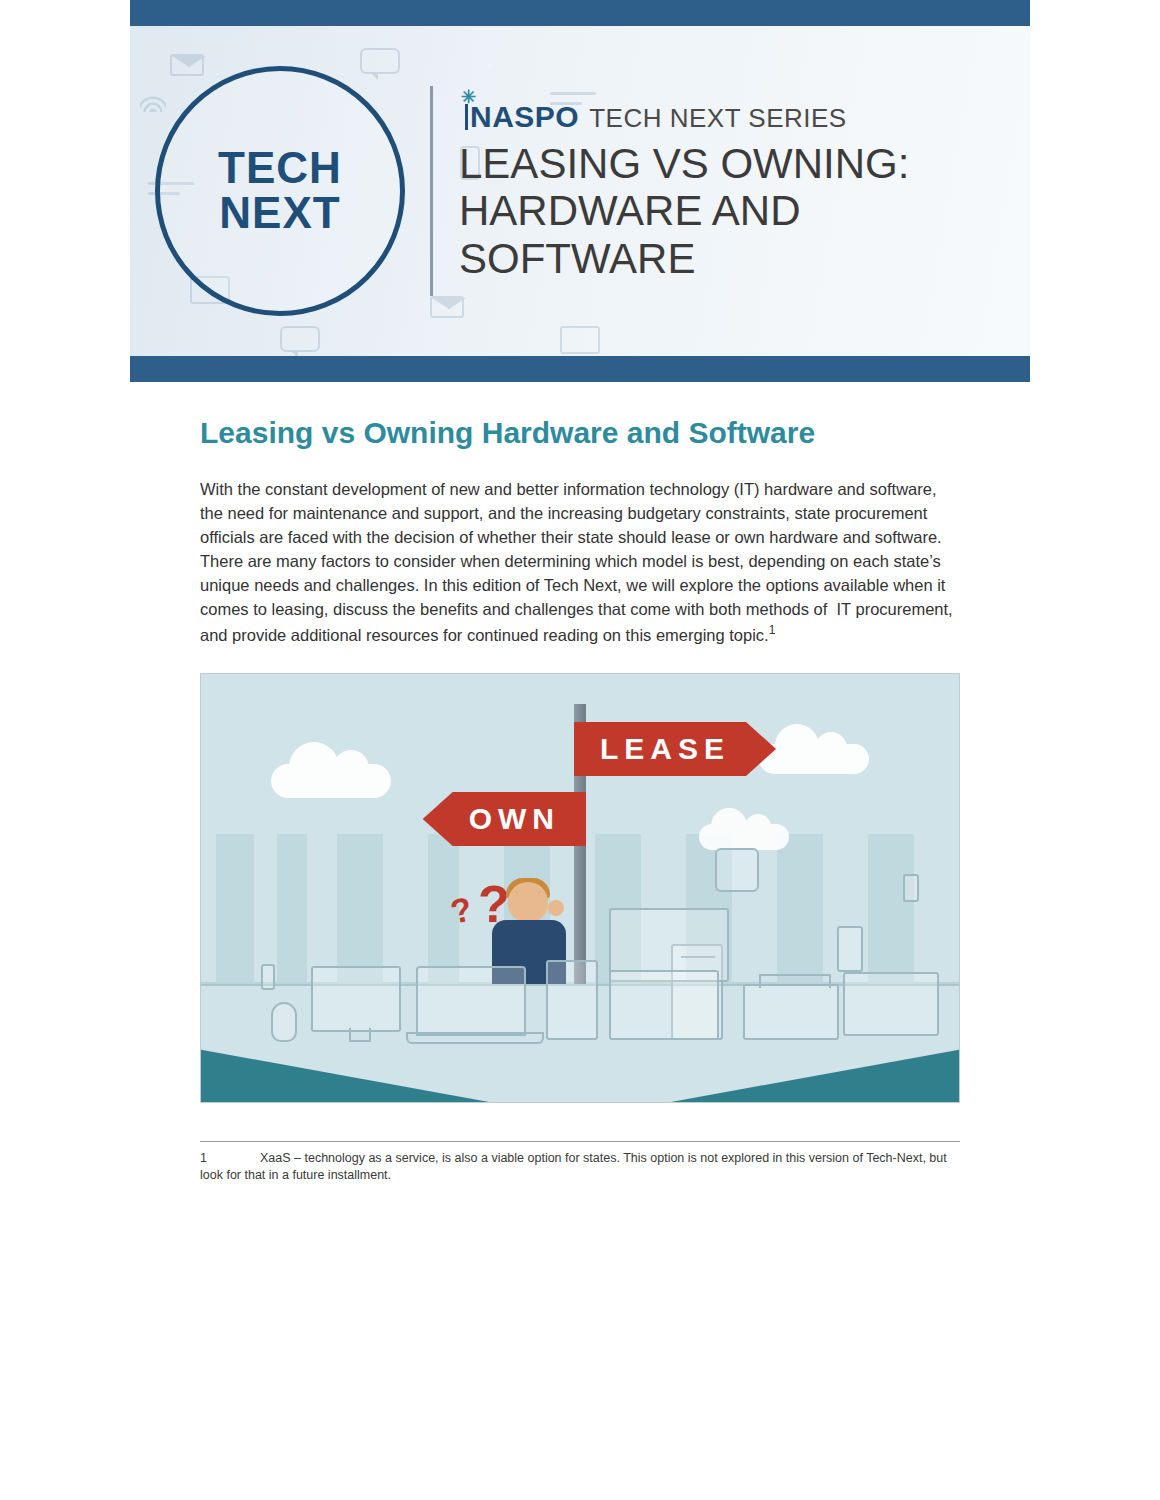TECH
NEXT
✳ NASPO TECH NEXT SERIES
Leasing vs Owning:
Hardware and
Software
Leasing vs Owning Hardware and Software
With the constant development of new and better information technology (IT) hardware and software, the need for maintenance and support, and the increasing budgetary constraints, state procurement officials are faced with the decision of whether their state should lease or own hardware and software. There are many factors to consider when determining which model is best, depending on each state’s unique needs and challenges. In this edition of Tech Next, we will explore the options available when it comes to leasing, discuss the benefits and challenges that come with both methods of IT procurement, and provide additional resources for continued reading on this emerging topic.1
LEASE
OWN
???
1 XaaS – technology as a service, is also a viable option for states. This option is not explored in this version of Tech-Next, but look for that in a future installment.